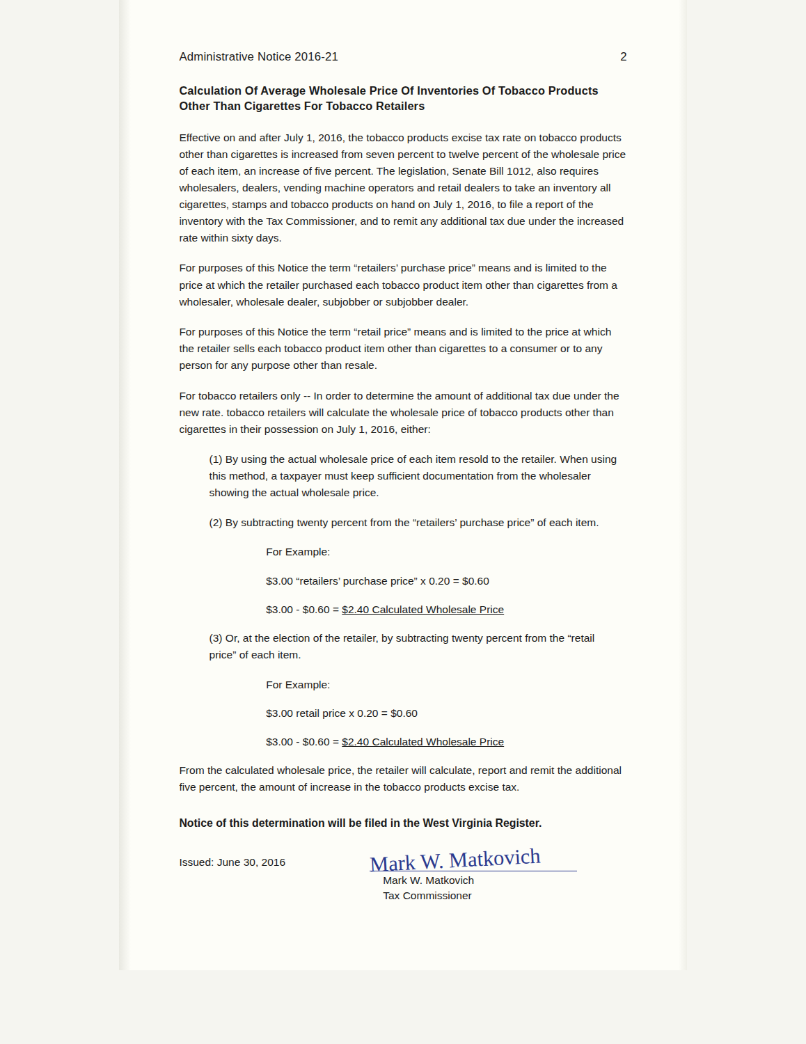Administrative Notice 2016-21 2
Calculation Of Average Wholesale Price Of Inventories Of Tobacco Products Other Than Cigarettes For Tobacco Retailers
Effective on and after July 1, 2016, the tobacco products excise tax rate on tobacco products other than cigarettes is increased from seven percent to twelve percent of the wholesale price of each item, an increase of five percent. The legislation, Senate Bill 1012, also requires wholesalers, dealers, vending machine operators and retail dealers to take an inventory all cigarettes, stamps and tobacco products on hand on July 1, 2016, to file a report of the inventory with the Tax Commissioner, and to remit any additional tax due under the increased rate within sixty days.
For purposes of this Notice the term “retailers’ purchase price” means and is limited to the price at which the retailer purchased each tobacco product item other than cigarettes from a wholesaler, wholesale dealer, subjobber or subjobber dealer.
For purposes of this Notice the term “retail price” means and is limited to the price at which the retailer sells each tobacco product item other than cigarettes to a consumer or to any person for any purpose other than resale.
For tobacco retailers only -- In order to determine the amount of additional tax due under the new rate. tobacco retailers will calculate the wholesale price of tobacco products other than cigarettes in their possession on July 1, 2016, either:
(1) By using the actual wholesale price of each item resold to the retailer. When using this method, a taxpayer must keep sufficient documentation from the wholesaler showing the actual wholesale price.
(2) By subtracting twenty percent from the “retailers’ purchase price” of each item.
For Example:
$3.00 “retailers’ purchase price” x 0.20 = $0.60
$3.00 - $0.60 = $2.40 Calculated Wholesale Price
(3) Or, at the election of the retailer, by subtracting twenty percent from the “retail price” of each item.
For Example:
$3.00 retail price x 0.20 = $0.60
$3.00 - $0.60 = $2.40 Calculated Wholesale Price
From the calculated wholesale price, the retailer will calculate, report and remit the additional five percent, the amount of increase in the tobacco products excise tax.
Notice of this determination will be filed in the West Virginia Register.
Issued: June 30, 2016
Mark W. Matkovich
Mark W. Matkovich
Tax Commissioner